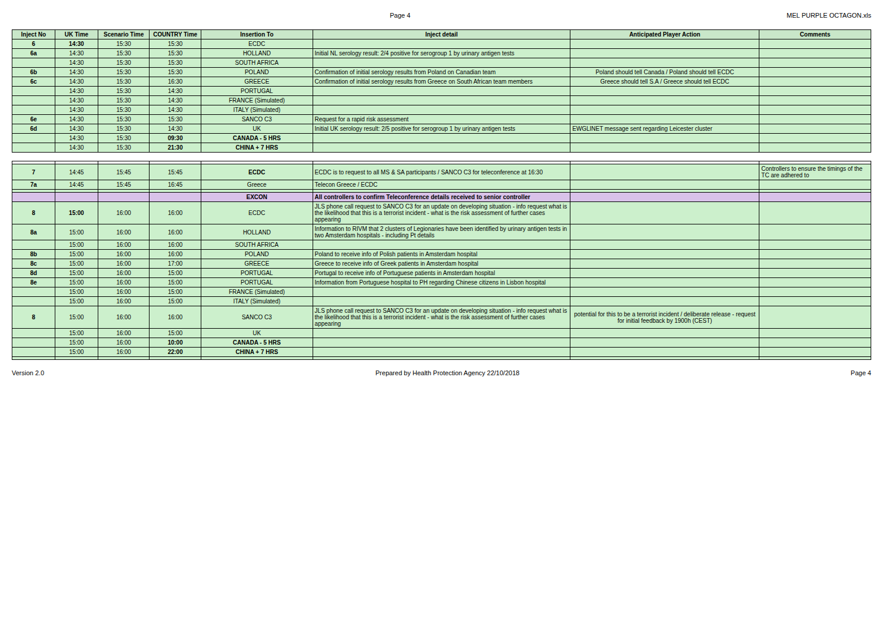Page 4
MEL PURPLE OCTAGON.xls
| Inject No | UK Time | Scenario Time | COUNTRY Time | Insertion To | Inject detail | Anticipated Player Action | Comments |
| --- | --- | --- | --- | --- | --- | --- | --- |
| 6 | 14:30 | 15:30 | 15:30 | ECDC | | | |
| 6a | 14:30 | 15:30 | 15:30 | HOLLAND | Initial NL serology result: 2/4 positive for serogroup 1 by urinary antigen tests | | |
| | 14:30 | 15:30 | 15:30 | SOUTH AFRICA | | | |
| 6b | 14:30 | 15:30 | 15:30 | POLAND | Confirmation of initial serology results from Poland on Canadian team | Poland should tell Canada / Poland should tell ECDC | |
| 6c | 14:30 | 15:30 | 16:30 | GREECE | Confirmation of initial serology results from Greece on South African team members | Greece should tell S.A / Greece should tell ECDC | |
| | 14:30 | 15:30 | 14:30 | PORTUGAL | | | |
| | 14:30 | 15:30 | 14:30 | FRANCE (Simulated) | | | |
| | 14:30 | 15:30 | 14:30 | ITALY (Simulated) | | | |
| 6e | 14:30 | 15:30 | 15:30 | SANCO C3 | Request for a rapid risk assessment | | |
| 6d | 14:30 | 15:30 | 14:30 | UK | Initial UK serology result: 2/5 positive for serogroup 1 by urinary antigen tests | EWGLINET message sent regarding Leicester cluster | |
| | 14:30 | 15:30 | 09:30 | CANADA - 5 HRS | | | |
| | 14:30 | 15:30 | 21:30 | CHINA + 7 HRS | | | |
| 7 | 14:45 | 15:45 | 15:45 | ECDC | ECDC is to request to all MS & SA participants / SANCO C3 for teleconference at 16:30 | | Controllers to ensure the timings of the TC are adhered to |
| 7a | 14:45 | 15:45 | 16:45 | Greece | Telecon Greece / ECDC | | |
| | | | | EXCON | All controllers to confirm Teleconference details received to senior controller | | |
| 8 | 15:00 | 16:00 | 16:00 | ECDC | JLS phone call request to SANCO C3 for an update on developing situation - info request what is the likelihood that this is a terrorist incident - what is the risk assessment of further cases appearing | | |
| 8a | 15:00 | 16:00 | 16:00 | HOLLAND | Information to RIVM that 2 clusters of Legionaries have been identified by urinary antigen tests in two Amsterdam hospitals - including Pt details | | |
| | 15:00 | 16:00 | 16:00 | SOUTH AFRICA | | | |
| 8b | 15:00 | 16:00 | 16:00 | POLAND | Poland to receive info of Polish patients in Amsterdam hospital | | |
| 8c | 15:00 | 16:00 | 17:00 | GREECE | Greece to receive info of Greek patients in Amsterdam hospital | | |
| 8d | 15:00 | 16:00 | 15:00 | PORTUGAL | Portugal to receive info of Portuguese patients in Amsterdam hospital | | |
| 8e | 15:00 | 16:00 | 15:00 | PORTUGAL | Information from Portuguese hospital to PH regarding Chinese citizens in Lisbon hospital | | |
| | 15:00 | 16:00 | 15:00 | FRANCE (Simulated) | | | |
| | 15:00 | 16:00 | 15:00 | ITALY (Simulated) | | | |
| 8 | 15:00 | 16:00 | 16:00 | SANCO C3 | JLS phone call request to SANCO C3 for an update on developing situation - info request what is the likelihood that this is a terrorist incident - what is the risk assessment of further cases appearing | potential for this to be a terrorist incident / deliberate release - request for initial feedback by 1900h (CEST) | |
| | 15:00 | 16:00 | 15:00 | UK | | | |
| | 15:00 | 16:00 | 10:00 | CANADA - 5 HRS | | | |
| | 15:00 | 16:00 | 22:00 | CHINA + 7 HRS | | | |
Version 2.0
Prepared by Health Protection Agency 22/10/2018
Page 4